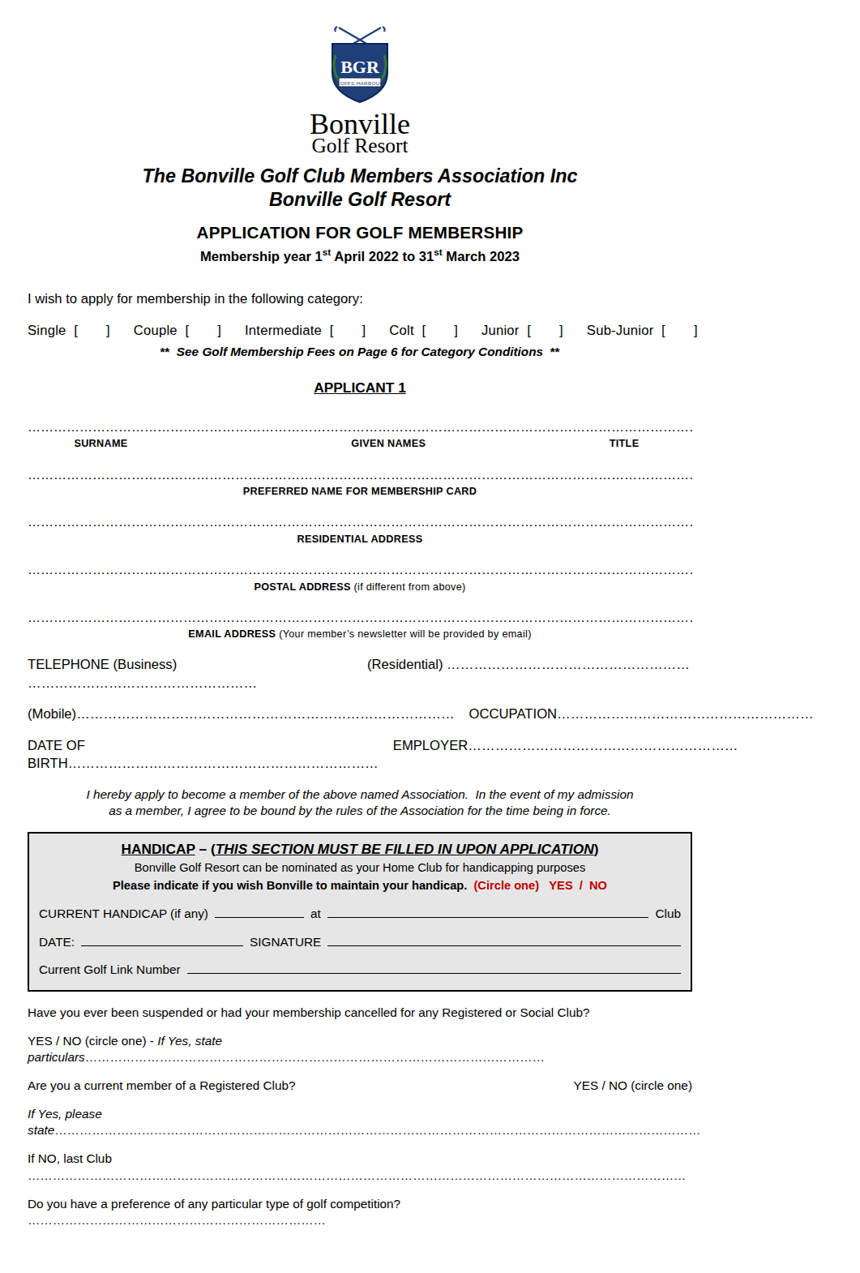BGR COFFS HARBOUR
BonvilleGolf Resort
The Bonville Golf Club Members Association Inc
Bonville Golf Resort
APPLICATION FOR GOLF MEMBERSHIP
Membership year 1st April 2022 to 31st March 2023
I wish to apply for membership in the following category:
Single [ ] Couple [ ] Intermediate [ ] Colt [ ] Junior [ ] Sub-Junior [ ]
** See Golf Membership Fees on Page 6 for Category Conditions **
APPLICANT 1
…………………………………………………………………………………………………………………………………………………………………………………… .
SURNAME GIVEN NAMES TITLE
……………………………………………………………………………………………………………………………………………………………………………………………
PREFERRED NAME FOR MEMBERSHIP CARD
……………………………………………………………………………………………………………………………………………………………………………………………
RESIDENTIAL ADDRESS
……………………………………………………………………………………………………………………………………………………………………………………………
POSTAL ADDRESS (if different from above)
……………………………………………………………………………………………………………………………………………………………………………………………
EMAIL ADDRESS (Your member’s newsletter will be provided by email)
TELEPHONE (Business) ……………………………………………
(Residential) ………………………………………………
(Mobile)…………………………………………………………………………
OCCUPATION…………………………………………………
DATE OF BIRTH……………………………………………………………
EMPLOYER……………………………………………………
I hereby apply to become a member of the above named Association. In the event of my admission
as a member, I agree to be bound by the rules of the Association for the time being in force.
HANDICAP – (THIS SECTION MUST BE FILLED IN UPON APPLICATION)
Bonville Golf Resort can be nominated as your Home Club for handicapping purposes
Please indicate if you wish Bonville to maintain your handicap. (Circle one) YES / NO
CURRENT HANDICAP (if any) at Club
DATE: SIGNATURE
Current Golf Link Number
Have you ever been suspended or had your membership cancelled for any Registered or Social Club?
YES / NO (circle one) - If Yes, state particulars…………………………………………………………………………………………………
Are you a current member of a Registered Club?YES / NO (circle one)
If Yes, please state…………………………………………………………………………………………………………………………………………
If NO, last Club ……………………………………………………………………………………………………………………………………………
Do you have a preference of any particular type of golf competition? ………………………………………………………………